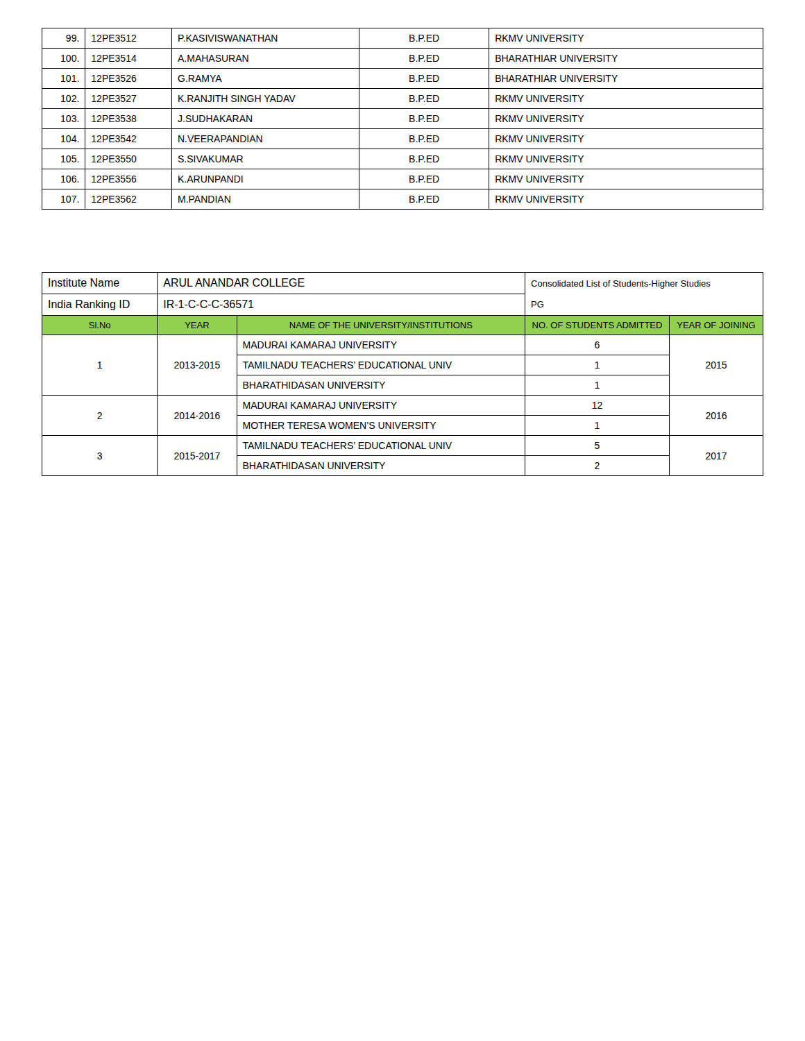| 99. | 12PE3512 | P.KASIVISWANATHAN | B.P.ED | RKMV UNIVERSITY |
| 100. | 12PE3514 | A.MAHASURAN | B.P.ED | BHARATHIAR UNIVERSITY |
| 101. | 12PE3526 | G.RAMYA | B.P.ED | BHARATHIAR UNIVERSITY |
| 102. | 12PE3527 | K.RANJITH SINGH YADAV | B.P.ED | RKMV UNIVERSITY |
| 103. | 12PE3538 | J.SUDHAKARAN | B.P.ED | RKMV UNIVERSITY |
| 104. | 12PE3542 | N.VEERAPANDIAN | B.P.ED | RKMV UNIVERSITY |
| 105. | 12PE3550 | S.SIVAKUMAR | B.P.ED | RKMV UNIVERSITY |
| 106. | 12PE3556 | K.ARUNPANDI | B.P.ED | RKMV UNIVERSITY |
| 107. | 12PE3562 | M.PANDIAN | B.P.ED | RKMV UNIVERSITY |
| Institute Name | ARUL ANANDAR COLLEGE | Consolidated List of Students-Higher Studies |
| India Ranking ID | IR-1-C-C-C-36571 | PG |
| Sl.No | YEAR | NAME OF THE UNIVERSITY/INSTITUTIONS | NO. OF STUDENTS ADMITTED | YEAR OF JOINING |
| 1 | 2013-2015 | MADURAI KAMARAJ UNIVERSITY | 6 | 2015 |
| TAMILNADU TEACHERS’ EDUCATIONAL UNIV | 1 |
| BHARATHIDASAN UNIVERSITY | 1 |
| 2 | 2014-2016 | MADURAI KAMARAJ UNIVERSITY | 12 | 2016 |
| MOTHER TERESA WOMEN’S UNIVERSITY | 1 |
| 3 | 2015-2017 | TAMILNADU TEACHERS’ EDUCATIONAL UNIV | 5 | 2017 |
| BHARATHIDASAN UNIVERSITY | 2 |